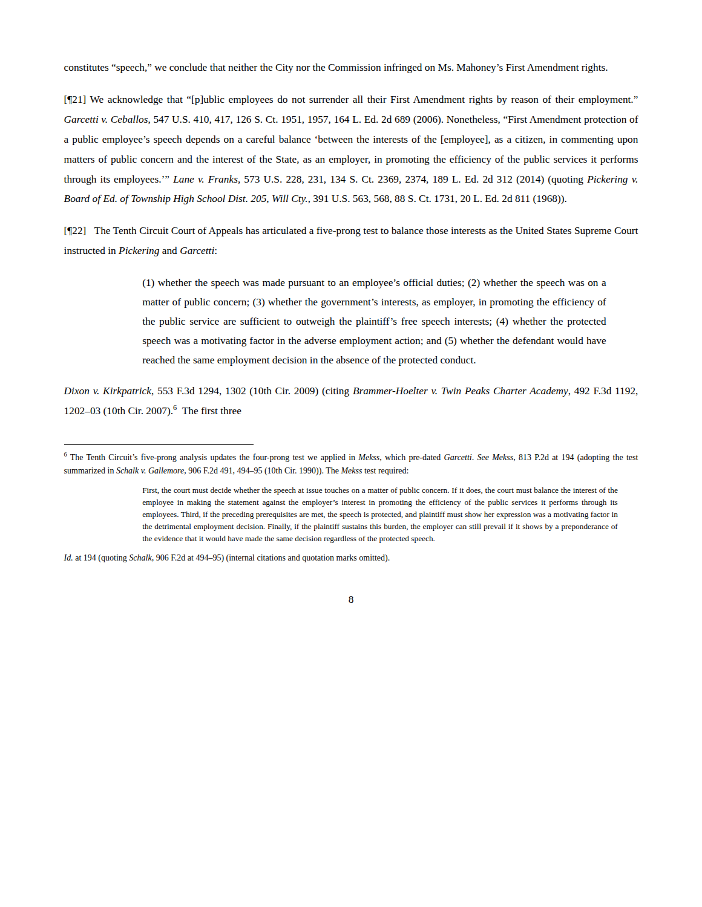constitutes “speech,” we conclude that neither the City nor the Commission infringed on Ms. Mahoney’s First Amendment rights.
[¶21] We acknowledge that “[p]ublic employees do not surrender all their First Amendment rights by reason of their employment.” Garcetti v. Ceballos, 547 U.S. 410, 417, 126 S. Ct. 1951, 1957, 164 L. Ed. 2d 689 (2006). Nonetheless, “First Amendment protection of a public employee’s speech depends on a careful balance ‘between the interests of the [employee], as a citizen, in commenting upon matters of public concern and the interest of the State, as an employer, in promoting the efficiency of the public services it performs through its employees.’” Lane v. Franks, 573 U.S. 228, 231, 134 S. Ct. 2369, 2374, 189 L. Ed. 2d 312 (2014) (quoting Pickering v. Board of Ed. of Township High School Dist. 205, Will Cty., 391 U.S. 563, 568, 88 S. Ct. 1731, 20 L. Ed. 2d 811 (1968)).
[¶22] The Tenth Circuit Court of Appeals has articulated a five-prong test to balance those interests as the United States Supreme Court instructed in Pickering and Garcetti:
(1) whether the speech was made pursuant to an employee’s official duties; (2) whether the speech was on a matter of public concern; (3) whether the government’s interests, as employer, in promoting the efficiency of the public service are sufficient to outweigh the plaintiff’s free speech interests; (4) whether the protected speech was a motivating factor in the adverse employment action; and (5) whether the defendant would have reached the same employment decision in the absence of the protected conduct.
Dixon v. Kirkpatrick, 553 F.3d 1294, 1302 (10th Cir. 2009) (citing Brammer-Hoelter v. Twin Peaks Charter Academy, 492 F.3d 1192, 1202–03 (10th Cir. 2007).6 The first three
6 The Tenth Circuit’s five-prong analysis updates the four-prong test we applied in Mekss, which pre-dated Garcetti. See Mekss, 813 P.2d at 194 (adopting the test summarized in Schalk v. Gallemore, 906 F.2d 491, 494–95 (10th Cir. 1990)). The Mekss test required:
First, the court must decide whether the speech at issue touches on a matter of public concern. If it does, the court must balance the interest of the employee in making the statement against the employer’s interest in promoting the efficiency of the public services it performs through its employees. Third, if the preceding prerequisites are met, the speech is protected, and plaintiff must show her expression was a motivating factor in the detrimental employment decision. Finally, if the plaintiff sustains this burden, the employer can still prevail if it shows by a preponderance of the evidence that it would have made the same decision regardless of the protected speech.
Id. at 194 (quoting Schalk, 906 F.2d at 494–95) (internal citations and quotation marks omitted).
8